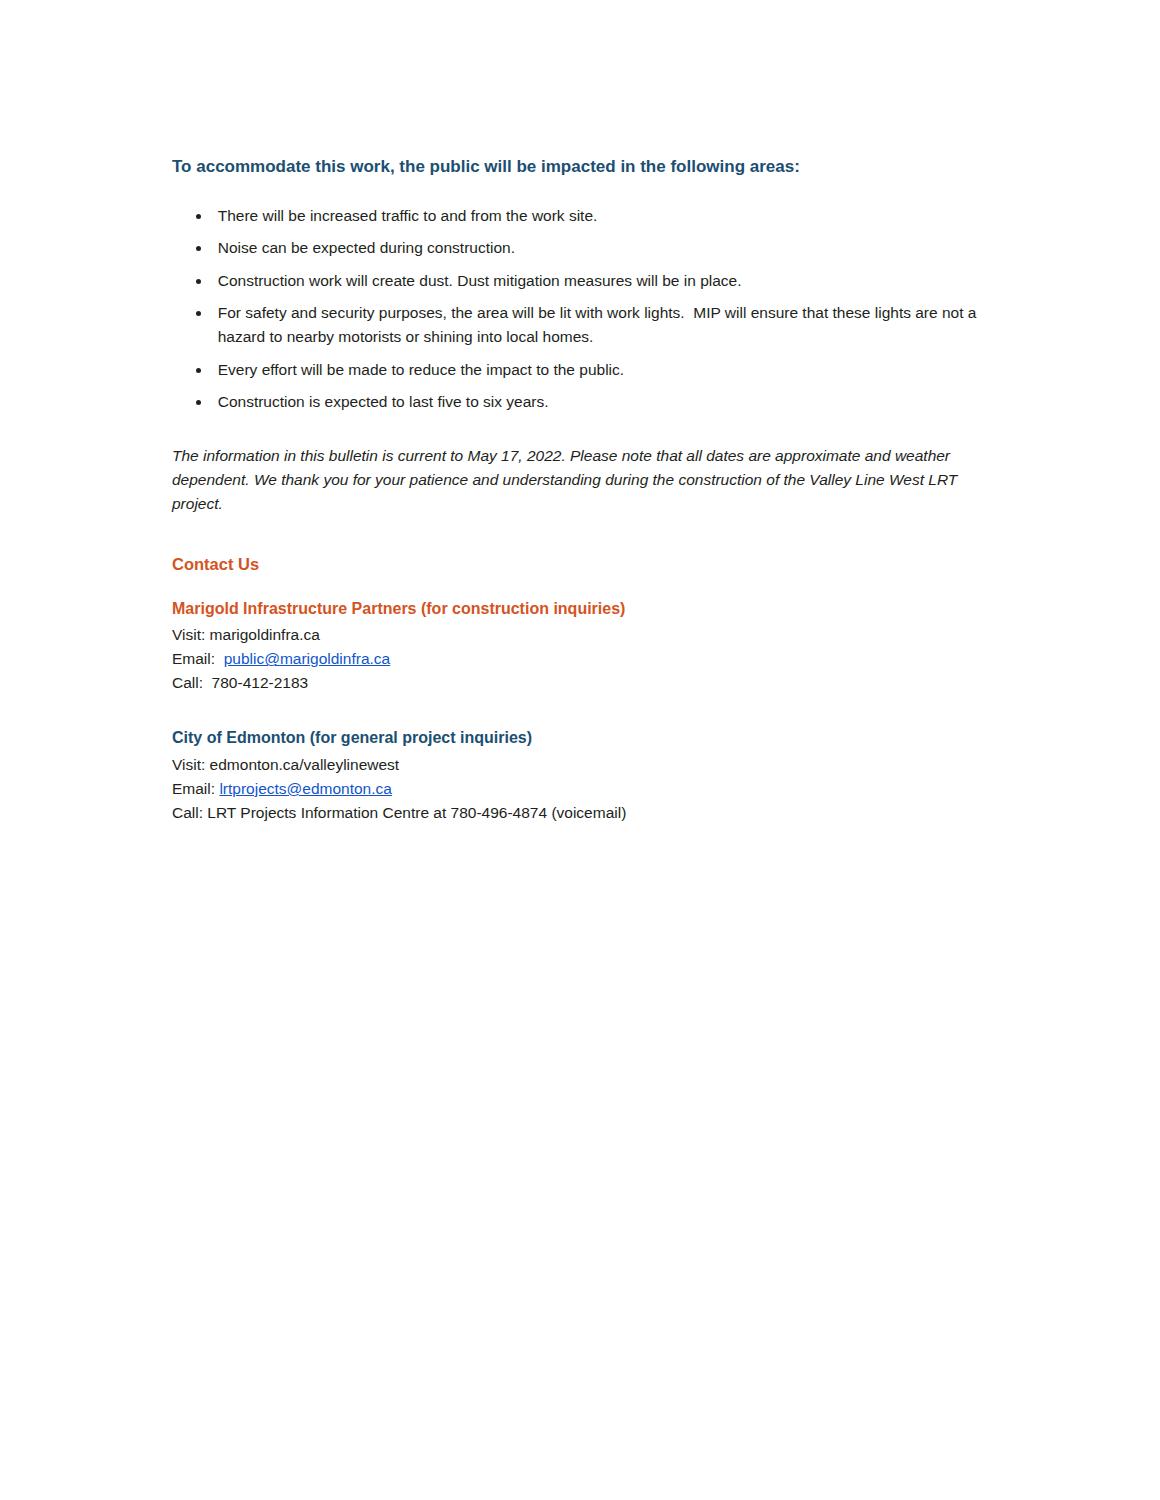To accommodate this work, the public will be impacted in the following areas:
There will be increased traffic to and from the work site.
Noise can be expected during construction.
Construction work will create dust. Dust mitigation measures will be in place.
For safety and security purposes, the area will be lit with work lights. MIP will ensure that these lights are not a hazard to nearby motorists or shining into local homes.
Every effort will be made to reduce the impact to the public.
Construction is expected to last five to six years.
The information in this bulletin is current to May 17, 2022. Please note that all dates are approximate and weather dependent. We thank you for your patience and understanding during the construction of the Valley Line West LRT project.
Contact Us
Marigold Infrastructure Partners (for construction inquiries)
Visit: marigoldinfra.ca
Email: public@marigoldinfra.ca
Call: 780-412-2183
City of Edmonton (for general project inquiries)
Visit: edmonton.ca/valleylinewest
Email: lrtprojects@edmonton.ca
Call: LRT Projects Information Centre at 780-496-4874 (voicemail)